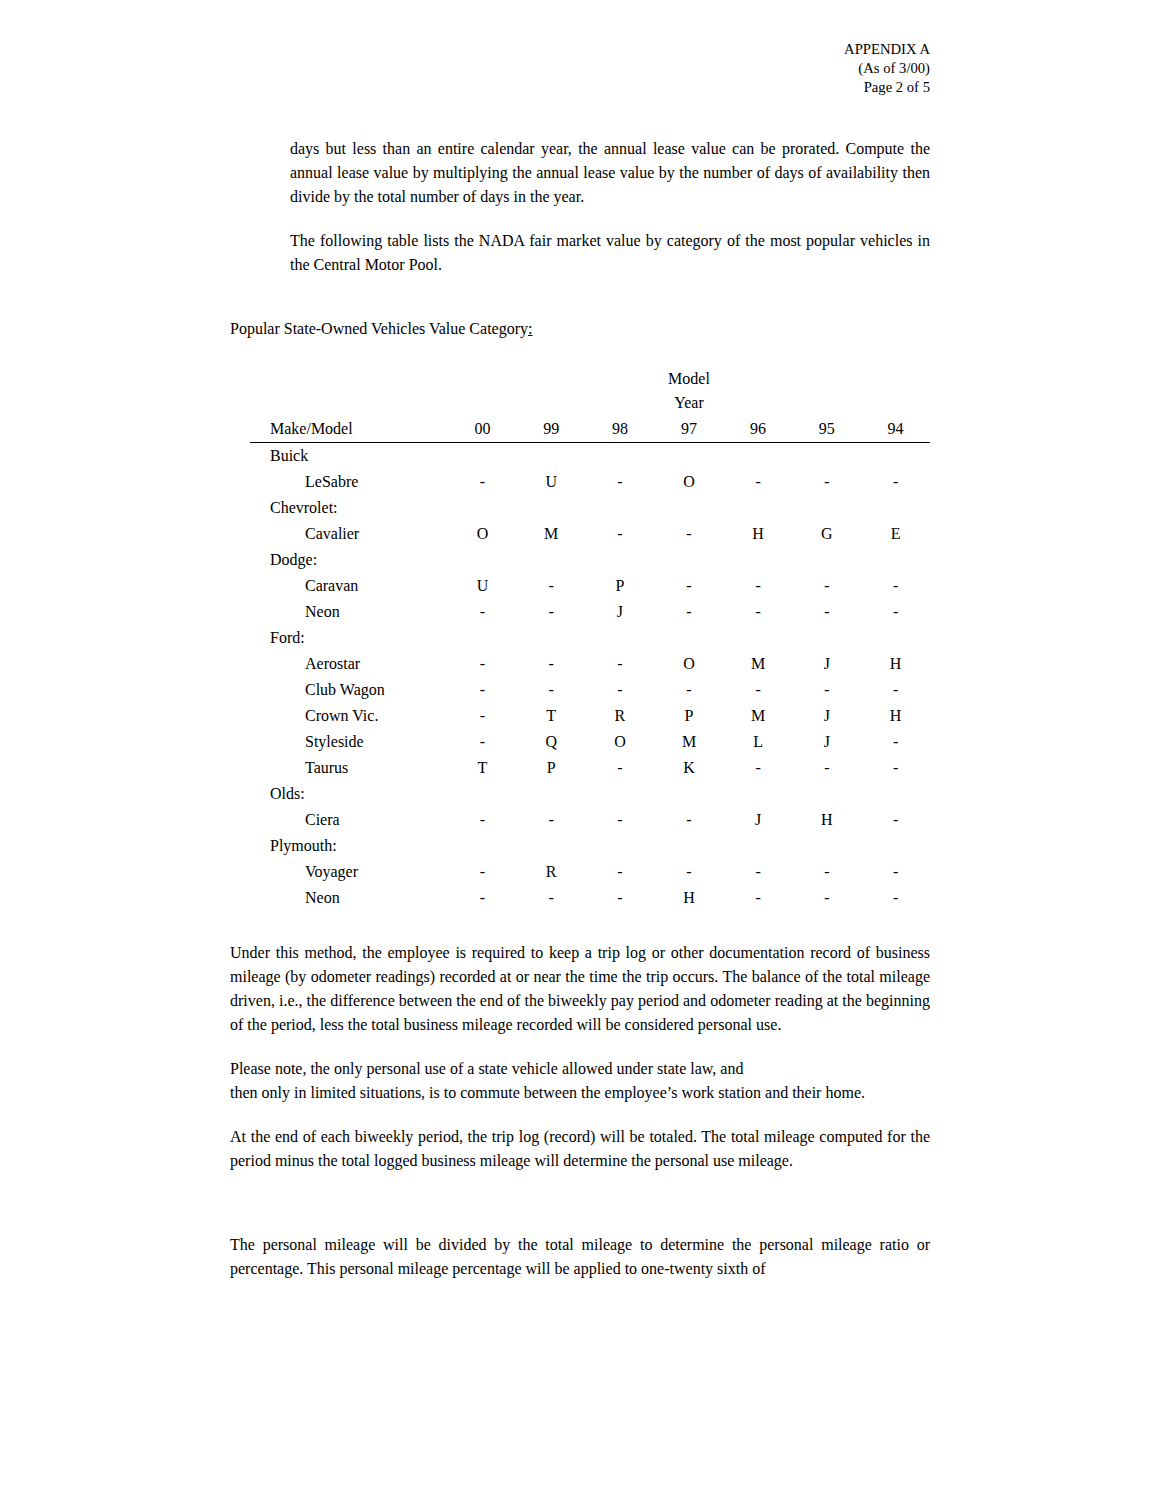APPENDIX A
(As of 3/00)
Page 2 of 5
days but less than an entire calendar year, the annual lease value can be prorated. Compute the annual lease value by multiplying the annual lease value by the number of days of availability then divide by the total number of days in the year.
The following table lists the NADA fair market value by category of the most popular vehicles in the Central Motor Pool.
Popular State-Owned Vehicles Value Category:
| | | | | Model Year | | | |
| Make/Model | 00 | 99 | 98 | 97 | 96 | 95 | 94 |
| Buick | |
| LeSabre | - | U | - | O | - | - | - |
| Chevrolet: | |
| Cavalier | O | M | - | - | H | G | E |
| Dodge: | |
| Caravan | U | - | P | - | - | - | - |
| Neon | - | - | J | - | - | - | - |
| Ford: | |
| Aerostar | - | - | - | O | M | J | H |
| Club Wagon | - | - | - | - | - | - | - |
| Crown Vic. | - | T | R | P | M | J | H |
| Styleside | - | Q | O | M | L | J | - |
| Taurus | T | P | - | K | - | - | - |
| Olds: | |
| Ciera | - | - | - | - | J | H | - |
| Plymouth: | |
| Voyager | - | R | - | - | - | - | - |
| Neon | - | - | - | H | - | - | - |
Under this method, the employee is required to keep a trip log or other documentation record of business mileage (by odometer readings) recorded at or near the time the trip occurs. The balance of the total mileage driven, i.e., the difference between the end of the biweekly pay period and odometer reading at the beginning of the period, less the total business mileage recorded will be considered personal use.
Please note, the only personal use of a state vehicle allowed under state law, and
then only in limited situations, is to commute between the employee’s work station and their home.
At the end of each biweekly period, the trip log (record) will be totaled. The total mileage computed for the period minus the total logged business mileage will determine the personal use mileage.
The personal mileage will be divided by the total mileage to determine the personal mileage ratio or percentage. This personal mileage percentage will be applied to one-twenty sixth of